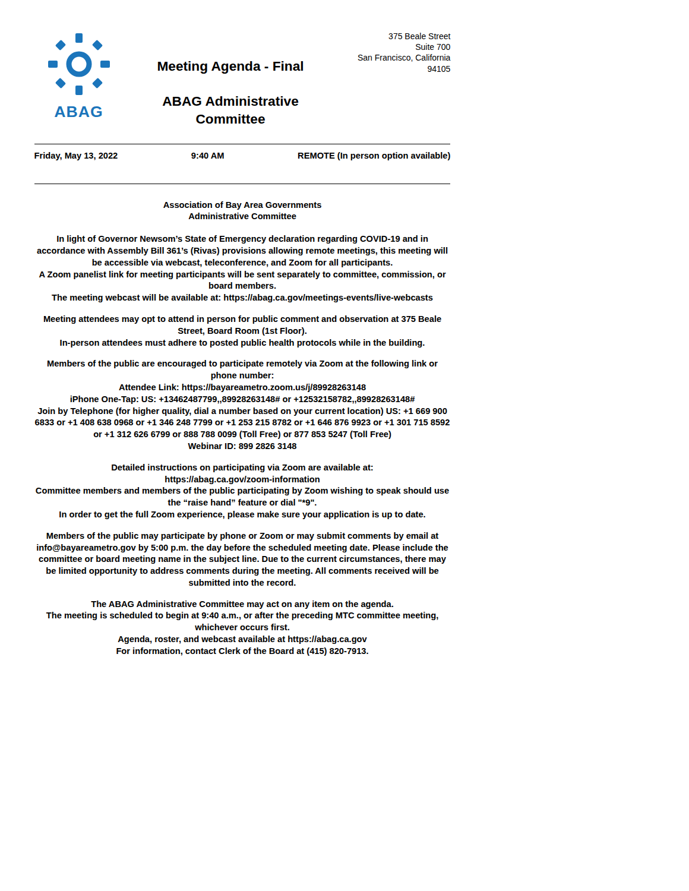ABAG
Meeting Agenda - Final
ABAG Administrative Committee
375 Beale Street
Suite 700
San Francisco, California
94105
Friday, May 13, 2022
9:40 AM
REMOTE (In person option available)
Association of Bay Area Governments
Administrative Committee
In light of Governor Newsom’s State of Emergency declaration regarding COVID-19 and in accordance with Assembly Bill 361’s (Rivas) provisions allowing remote meetings, this meeting will be accessible via webcast, teleconference, and Zoom for all participants.
A Zoom panelist link for meeting participants will be sent separately to committee, commission, or board members.
The meeting webcast will be available at: https://abag.ca.gov/meetings-events/live-webcasts
Meeting attendees may opt to attend in person for public comment and observation at 375 Beale Street, Board Room (1st Floor).
In-person attendees must adhere to posted public health protocols while in the building.
Members of the public are encouraged to participate remotely via Zoom at the following link or phone number:
Attendee Link: https://bayareametro.zoom.us/j/89928263148
iPhone One-Tap: US: +13462487799,,89928263148# or +12532158782,,89928263148#
Join by Telephone (for higher quality, dial a number based on your current location) US: +1 669 900 6833 or +1 408 638 0968 or +1 346 248 7799 or +1 253 215 8782 or +1 646 876 9923 or +1 301 715 8592 or +1 312 626 6799 or 888 788 0099 (Toll Free) or 877 853 5247 (Toll Free)
Webinar ID: 899 2826 3148
Detailed instructions on participating via Zoom are available at:
https://abag.ca.gov/zoom-information
Committee members and members of the public participating by Zoom wishing to speak should use the “raise hand” feature or dial "*9".
In order to get the full Zoom experience, please make sure your application is up to date.
Members of the public may participate by phone or Zoom or may submit comments by email at info@bayareametro.gov by 5:00 p.m. the day before the scheduled meeting date. Please include the committee or board meeting name in the subject line. Due to the current circumstances, there may be limited opportunity to address comments during the meeting. All comments received will be submitted into the record.
The ABAG Administrative Committee may act on any item on the agenda.
The meeting is scheduled to begin at 9:40 a.m., or after the preceding MTC committee meeting, whichever occurs first.
Agenda, roster, and webcast available at https://abag.ca.gov
For information, contact Clerk of the Board at (415) 820-7913.